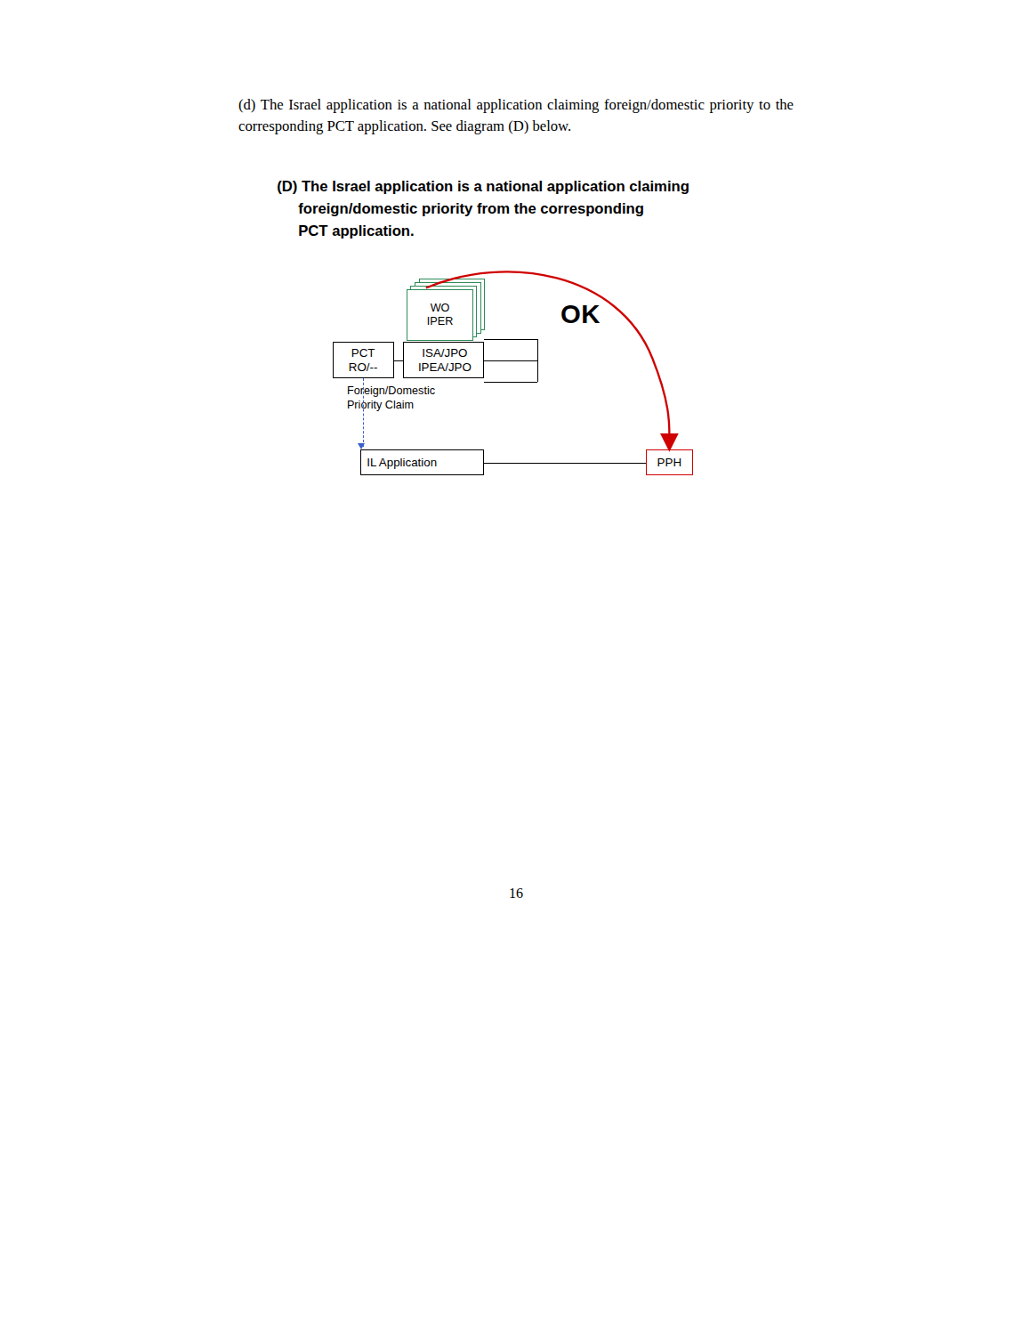(d) The Israel application is a national application claiming foreign/domestic priority to the corresponding PCT application. See diagram (D) below.
(D) The Israel application is a national application claiming foreign/domestic priority from the corresponding PCT application.
WO IPER
OK
PCT RO/--
ISA/JPO IPEA/JPO
IL Application
PPH
Foreign/Domestic
Priority Claim
16